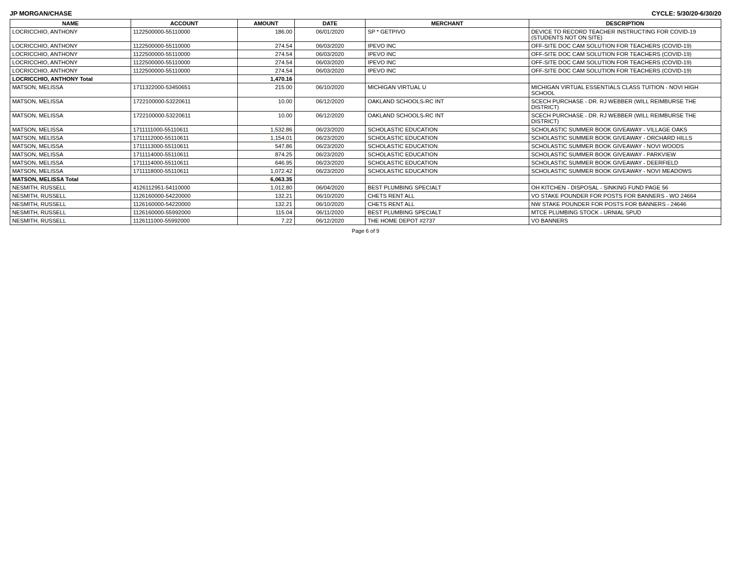JP MORGAN/CHASE CYCLE: 5/30/20-6/30/20
| NAME | ACCOUNT | AMOUNT | DATE | MERCHANT | DESCRIPTION |
| --- | --- | --- | --- | --- | --- |
| LOCRICCHIO, ANTHONY | 1122500000-55110000 | 186.00 | 06/01/2020 | SP * GETPIVO | DEVICE TO RECORD TEACHER INSTRUCTING FOR COVID-19 (STUDENTS NOT ON SITE) |
| LOCRICCHIO, ANTHONY | 1122500000-55110000 | 274.54 | 06/03/2020 | IPEVO INC | OFF-SITE DOC CAM SOLUTION FOR TEACHERS (COVID-19) |
| LOCRICCHIO, ANTHONY | 1122500000-55110000 | 274.54 | 06/03/2020 | IPEVO INC | OFF-SITE DOC CAM SOLUTION FOR TEACHERS (COVID-19) |
| LOCRICCHIO, ANTHONY | 1122500000-55110000 | 274.54 | 06/03/2020 | IPEVO INC | OFF-SITE DOC CAM SOLUTION FOR TEACHERS (COVID-19) |
| LOCRICCHIO, ANTHONY | 1122500000-55110000 | 274.54 | 06/03/2020 | IPEVO INC | OFF-SITE DOC CAM SOLUTION FOR TEACHERS (COVID-19) |
| LOCRICCHIO, ANTHONY Total | | 1,470.16 | | | |
| MATSON, MELISSA | 1711322000-53450651 | 215.00 | 06/10/2020 | MICHIGAN VIRTUAL U | MICHIGAN VIRTUAL ESSENTIALS CLASS TUITION - NOVI HIGH SCHOOL |
| MATSON, MELISSA | 1722100000-53220611 | 10.00 | 06/12/2020 | OAKLAND SCHOOLS-RC INT | SCECH PURCHASE - DR. RJ WEBBER (WILL REIMBURSE THE DISTRICT) |
| MATSON, MELISSA | 1722100000-53220611 | 10.00 | 06/12/2020 | OAKLAND SCHOOLS-RC INT | SCECH PURCHASE - DR. RJ WEBBER (WILL REIMBURSE THE DISTRICT) |
| MATSON, MELISSA | 1711111000-55110611 | 1,532.86 | 06/23/2020 | SCHOLASTIC EDUCATION | SCHOLASTIC SUMMER BOOK GIVEAWAY - VILLAGE OAKS |
| MATSON, MELISSA | 1711112000-55110611 | 1,154.01 | 06/23/2020 | SCHOLASTIC EDUCATION | SCHOLASTIC SUMMER BOOK GIVEAWAY - ORCHARD HILLS |
| MATSON, MELISSA | 1711113000-55110611 | 547.86 | 06/23/2020 | SCHOLASTIC EDUCATION | SCHOLASTIC SUMMER BOOK GIVEAWAY - NOVI WOODS |
| MATSON, MELISSA | 1711114000-55110611 | 874.25 | 06/23/2020 | SCHOLASTIC EDUCATION | SCHOLASTIC SUMMER BOOK GIVEAWAY - PARKVIEW |
| MATSON, MELISSA | 1711114000-55110611 | 646.95 | 06/23/2020 | SCHOLASTIC EDUCATION | SCHOLASTIC SUMMER BOOK GIVEAWAY - DEERFIELD |
| MATSON, MELISSA | 1711118000-55110611 | 1,072.42 | 06/23/2020 | SCHOLASTIC EDUCATION | SCHOLASTIC SUMMER BOOK GIVEAWAY - NOVI MEADOWS |
| MATSON, MELISSA Total | | 6,063.35 | | | |
| NESMITH, RUSSELL | 4126112951-54110000 | 1,012.80 | 06/04/2020 | BEST PLUMBING SPECIALT | OH KITCHEN - DISPOSAL - SINKING FUND PAGE 56 |
| NESMITH, RUSSELL | 1126160000-54220000 | 132.21 | 06/10/2020 | CHETS RENT ALL | VO STAKE POUNDER FOR POSTS FOR BANNERS - WO 24664 |
| NESMITH, RUSSELL | 1126160000-54220000 | 132.21 | 06/10/2020 | CHETS RENT ALL | NW STAKE POUNDER FOR POSTS FOR BANNERS - 24646 |
| NESMITH, RUSSELL | 1126160000-55992000 | 115.04 | 06/11/2020 | BEST PLUMBING SPECIALT | MTCE PLUMBING STOCK - URNIAL SPUD |
| NESMITH, RUSSELL | 1126111000-55992000 | 7.22 | 06/12/2020 | THE HOME DEPOT #2737 | VO BANNERS |
Page 6 of 9